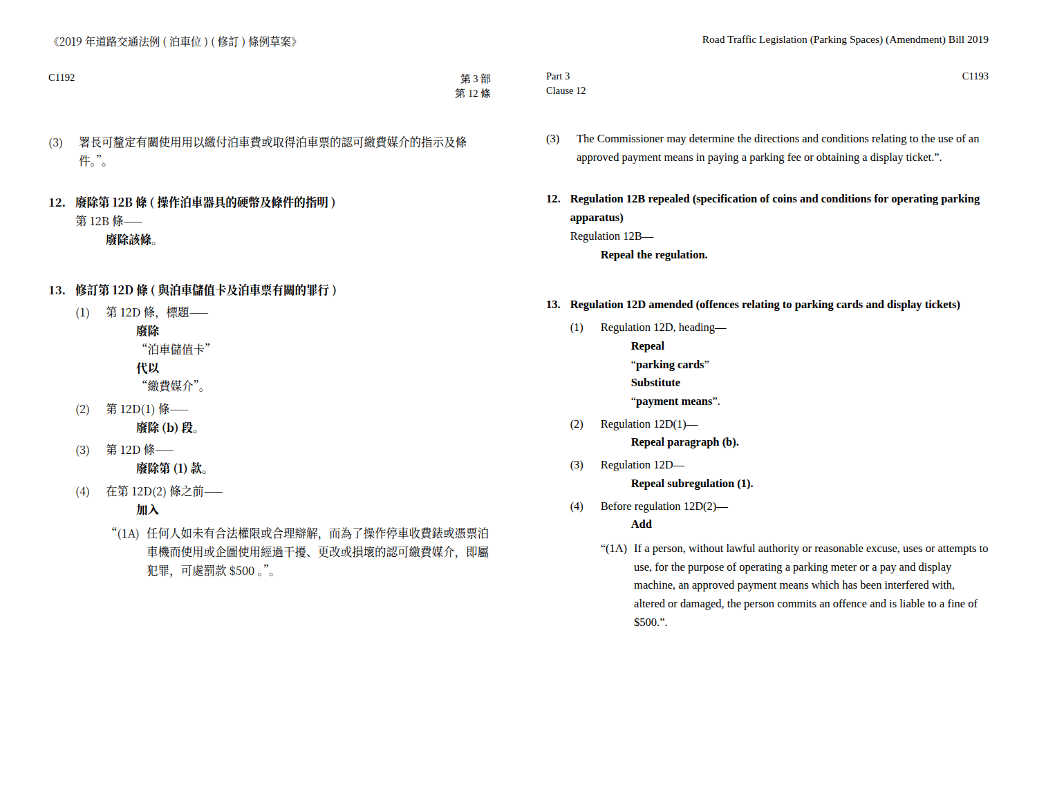《2019 年道路交通法例 ( 泊車位 ) ( 修訂 ) 條例草案》
C1192
第 3 部
第 12 條
(3)
署長可釐定有關使用用以繳付泊車費或取得泊車票的認可繳費媒介的指示及條件。”。
12.
廢除第 12B 條 ( 操作泊車器具的硬幣及條件的指明 )
第 12B 條——
廢除該條。
13.
修訂第 12D 條 ( 與泊車儲值卡及泊車票有關的罪行 )
(1)
第 12D 條，標題——
廢除
“泊車儲值卡”
代以
“繳費媒介”。
(2)
第 12D(1) 條——
廢除 (b) 段。
(3)
第 12D 條——
廢除第 (1) 款。
(4)
在第 12D(2) 條之前——
加入
“(1A)
任何人如未有合法權限或合理辯解，而為了操作停車收費錶或憑票泊車機而使用或企圖使用經過干擾、更改或損壞的認可繳費媒介，即屬犯罪，可處罰款 $500 。”。
Road Traffic Legislation (Parking Spaces) (Amendment) Bill 2019
Part 3
Clause 12
C1193
(3)
The Commissioner may determine the directions and conditions relating to the use of an approved payment means in paying a parking fee or obtaining a display ticket.”.
12.
Regulation 12B repealed (specification of coins and conditions for operating parking apparatus)
Regulation 12B—
Repeal the regulation.
13.
Regulation 12D amended (offences relating to parking cards and display tickets)
(1)
Regulation 12D, heading—
Repeal
“parking cards”
Substitute
“payment means”.
(2)
Regulation 12D(1)—
Repeal paragraph (b).
(3)
Regulation 12D—
Repeal subregulation (1).
(4)
Before regulation 12D(2)—
Add
“(1A)
If a person, without lawful authority or reasonable excuse, uses or attempts to use, for the purpose of operating a parking meter or a pay and display machine, an approved payment means which has been interfered with, altered or damaged, the person commits an offence and is liable to a fine of $500.”.